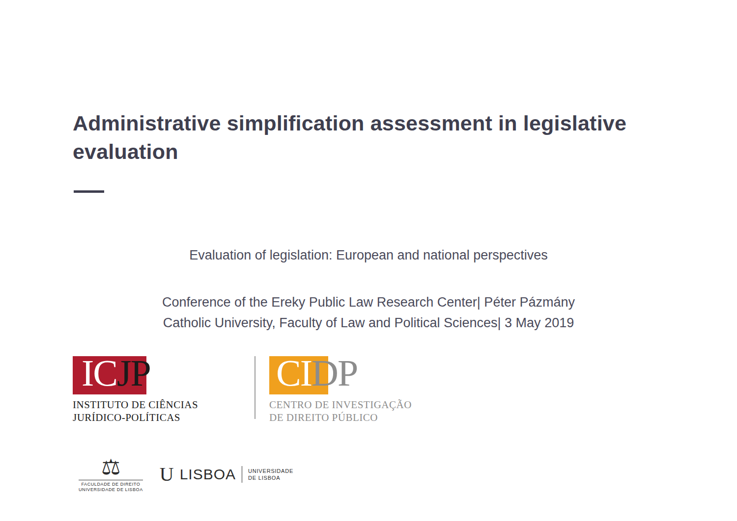Administrative simplification assessment in legislative evaluation
Evaluation of legislation: European and national perspectives
Conference of the Ereky Public Law Research Center| Péter Pázmány
Catholic University, Faculty of Law and Political Sciences| 3 May 2019
ICJP
INSTITUTO DE CIÊNCIAS
JURÍDICO-POLÍTICAS
CIDP
CENTRO DE INVESTIGAÇÃO
DE DIREITO PÚBLICO
⚖
FACULDADE DE DIREITO
UNIVERSIDADE DE LISBOA
U LISBOA UNIVERSIDADE
DE LISBOA